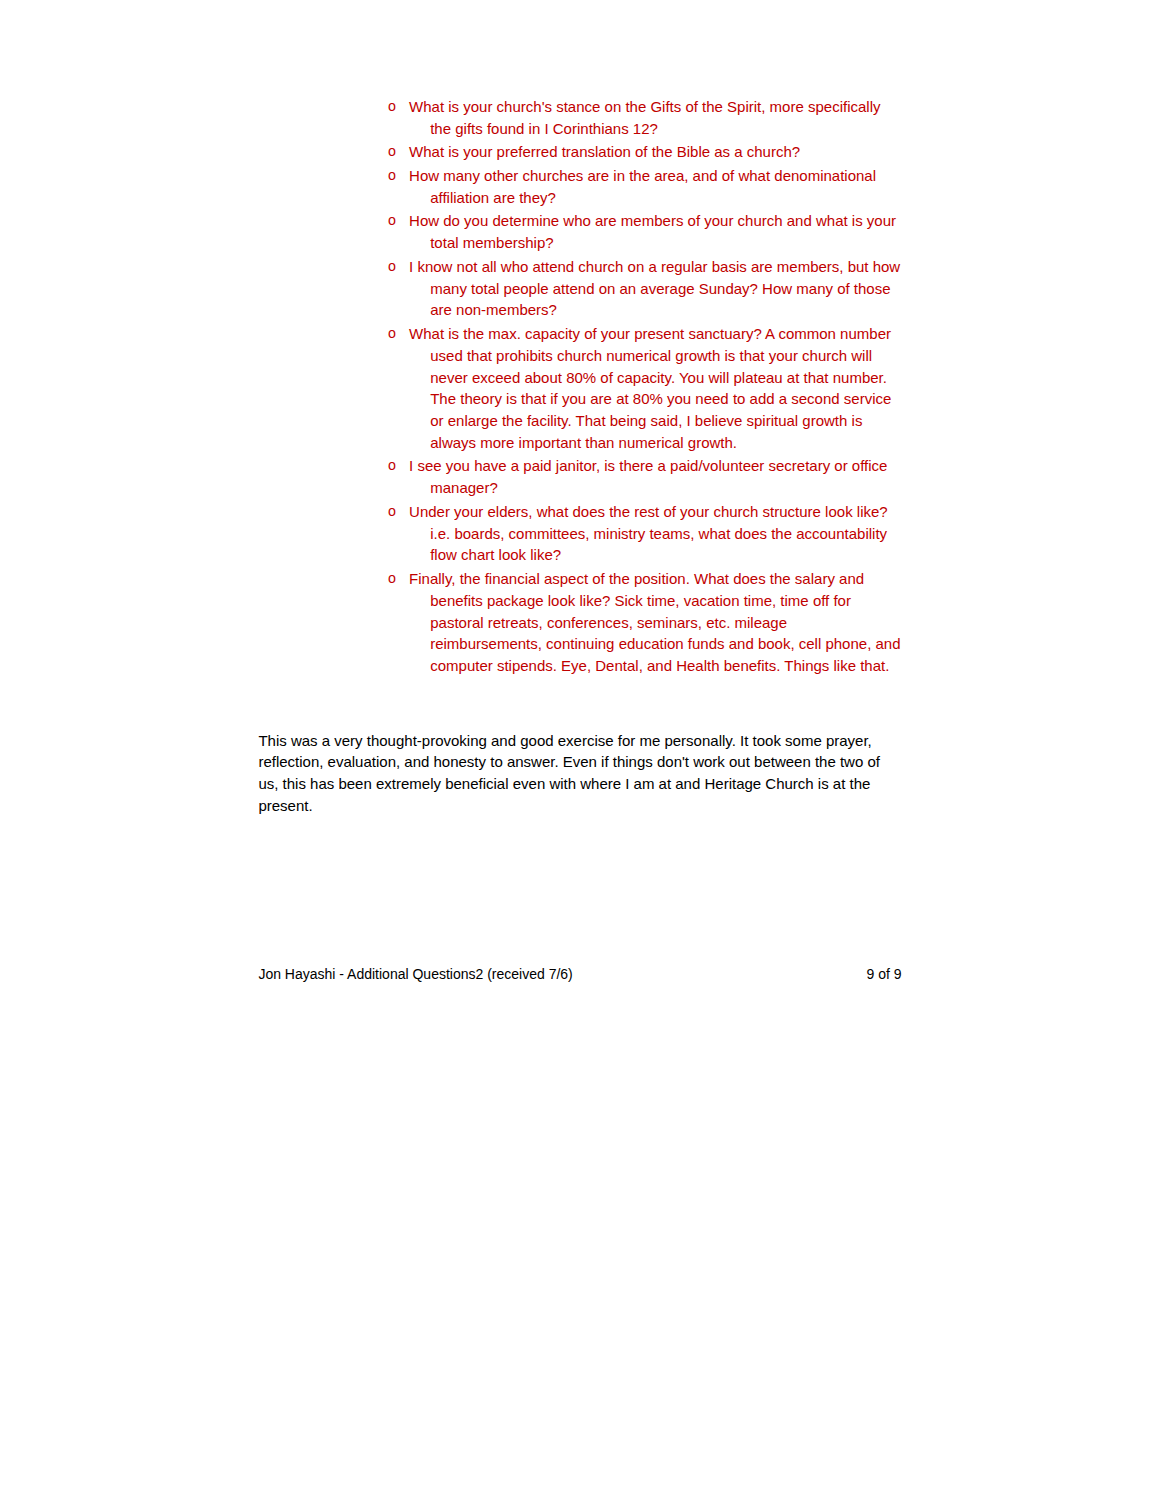What is your church's stance on the Gifts of the Spirit, more specifically the gifts found in I Corinthians 12?
What is your preferred translation of the Bible as a church?
How many other churches are in the area, and of what denominational affiliation are they?
How do you determine who are members of your church and what is your total membership?
I know not all who attend church on a regular basis are members, but how many total people attend on an average Sunday? How many of those are non-members?
What is the max. capacity of your present sanctuary? A common number used that prohibits church numerical growth is that your church will never exceed about 80% of capacity. You will plateau at that number. The theory is that if you are at 80% you need to add a second service or enlarge the facility. That being said, I believe spiritual growth is always more important than numerical growth.
I see you have a paid janitor, is there a paid/volunteer secretary or office manager?
Under your elders, what does the rest of your church structure look like? i.e. boards, committees, ministry teams, what does the accountability flow chart look like?
Finally, the financial aspect of the position. What does the salary and benefits package look like? Sick time, vacation time, time off for pastoral retreats, conferences, seminars, etc. mileage reimbursements, continuing education funds and book, cell phone, and computer stipends. Eye, Dental, and Health benefits. Things like that.
This was a very thought-provoking and good exercise for me personally. It took some prayer, reflection, evaluation, and honesty to answer. Even if things don't work out between the two of us, this has been extremely beneficial even with where I am at and Heritage Church is at the present.
Jon Hayashi - Additional Questions2 (received 7/6)
9 of 9